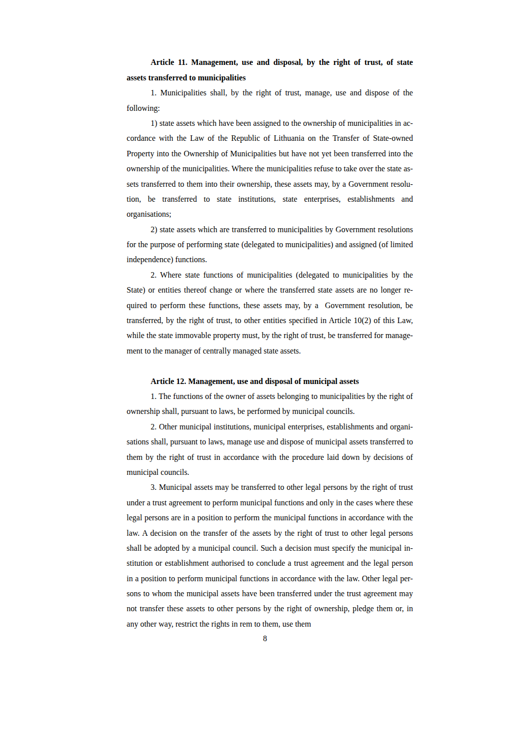Article 11. Management, use and disposal, by the right of trust, of state assets transferred to municipalities
1. Municipalities shall, by the right of trust, manage, use and dispose of the following:
1) state assets which have been assigned to the ownership of municipalities in accordance with the Law of the Republic of Lithuania on the Transfer of State-owned Property into the Ownership of Municipalities but have not yet been transferred into the ownership of the municipalities. Where the municipalities refuse to take over the state assets transferred to them into their ownership, these assets may, by a Government resolution, be transferred to state institutions, state enterprises, establishments and organisations;
2) state assets which are transferred to municipalities by Government resolutions for the purpose of performing state (delegated to municipalities) and assigned (of limited independence) functions.
2. Where state functions of municipalities (delegated to municipalities by the State) or entities thereof change or where the transferred state assets are no longer required to perform these functions, these assets may, by a Government resolution, be transferred, by the right of trust, to other entities specified in Article 10(2) of this Law, while the state immovable property must, by the right of trust, be transferred for management to the manager of centrally managed state assets.
Article 12. Management, use and disposal of municipal assets
1. The functions of the owner of assets belonging to municipalities by the right of ownership shall, pursuant to laws, be performed by municipal councils.
2. Other municipal institutions, municipal enterprises, establishments and organisations shall, pursuant to laws, manage use and dispose of municipal assets transferred to them by the right of trust in accordance with the procedure laid down by decisions of municipal councils.
3. Municipal assets may be transferred to other legal persons by the right of trust under a trust agreement to perform municipal functions and only in the cases where these legal persons are in a position to perform the municipal functions in accordance with the law. A decision on the transfer of the assets by the right of trust to other legal persons shall be adopted by a municipal council. Such a decision must specify the municipal institution or establishment authorised to conclude a trust agreement and the legal person in a position to perform municipal functions in accordance with the law. Other legal persons to whom the municipal assets have been transferred under the trust agreement may not transfer these assets to other persons by the right of ownership, pledge them or, in any other way, restrict the rights in rem to them, use them
8